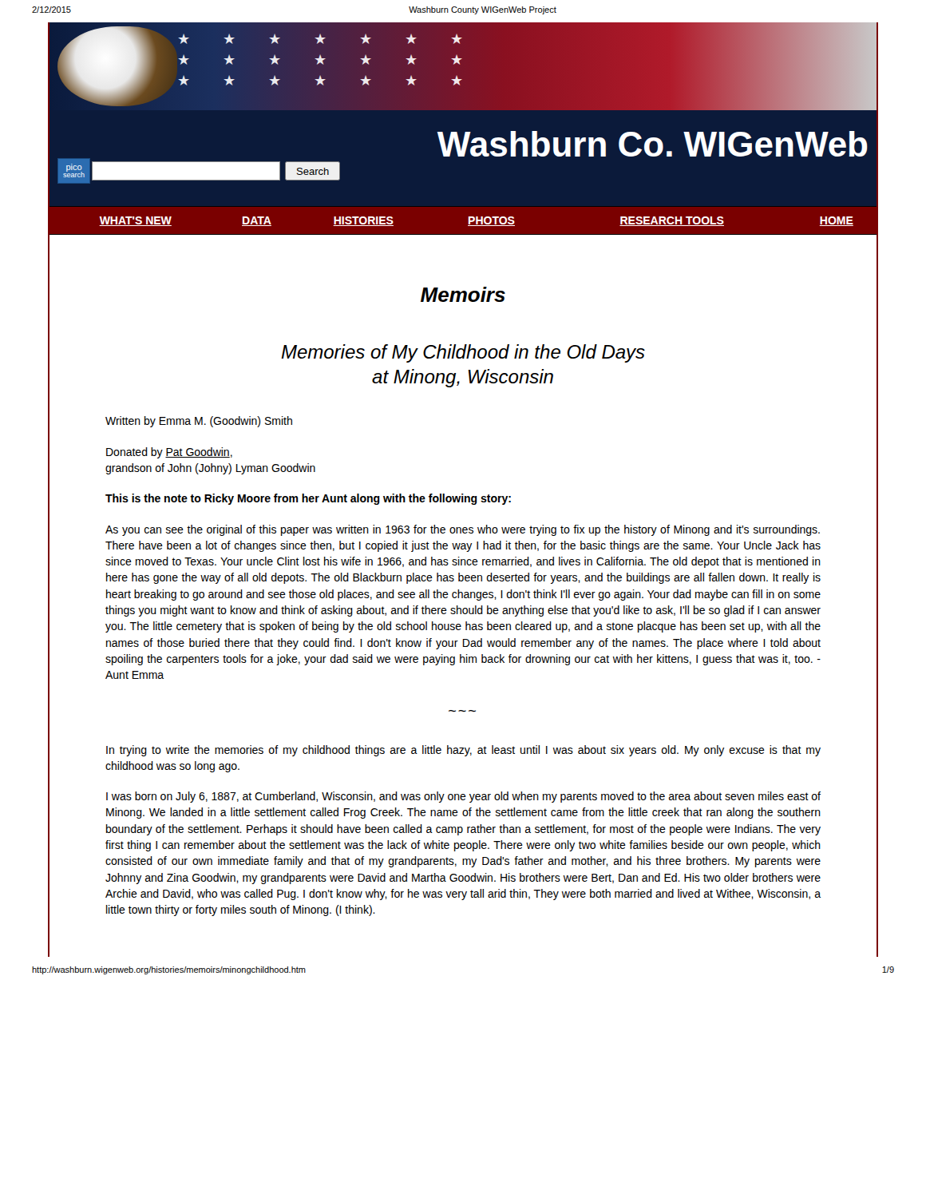2/12/2015
Washburn County WIGenWeb Project
★ ★ ★ ★ ★ ★ ★
★ ★ ★ ★ ★ ★ ★
★ ★ ★ ★ ★ ★ ★
Washburn Co. WIGenWeb
picosearch
| WHAT'S NEW | DATA | HISTORIES | PHOTOS | RESEARCH TOOLS | HOME |
Memoirs
Memories of My Childhood in the Old Days
at Minong, Wisconsin
Written by Emma M. (Goodwin) Smith
Donated by Pat Goodwin,
grandson of John (Johny) Lyman Goodwin
This is the note to Ricky Moore from her Aunt along with the following story:
As you can see the original of this paper was written in 1963 for the ones who were trying to fix up the history of Minong and it's surroundings. There have been a lot of changes since then, but I copied it just the way I had it then, for the basic things are the same. Your Uncle Jack has since moved to Texas. Your uncle Clint lost his wife in 1966, and has since remarried, and lives in California. The old depot that is mentioned in here has gone the way of all old depots. The old Blackburn place has been deserted for years, and the buildings are all fallen down. It really is heart breaking to go around and see those old places, and see all the changes, I don't think I'll ever go again. Your dad maybe can fill in on some things you might want to know and think of asking about, and if there should be anything else that you'd like to ask, I'll be so glad if I can answer you. The little cemetery that is spoken of being by the old school house has been cleared up, and a stone placque has been set up, with all the names of those buried there that they could find. I don't know if your Dad would remember any of the names. The place where I told about spoiling the carpenters tools for a joke, your dad said we were paying him back for drowning our cat with her kittens, I guess that was it, too. - Aunt Emma
~~~
In trying to write the memories of my childhood things are a little hazy, at least until I was about six years old. My only excuse is that my childhood was so long ago.
I was born on July 6, 1887, at Cumberland, Wisconsin, and was only one year old when my parents moved to the area about seven miles east of Minong. We landed in a little settlement called Frog Creek. The name of the settlement came from the little creek that ran along the southern boundary of the settlement. Perhaps it should have been called a camp rather than a settlement, for most of the people were Indians. The very first thing I can remember about the settlement was the lack of white people. There were only two white families beside our own people, which consisted of our own immediate family and that of my grandparents, my Dad's father and mother, and his three brothers. My parents were Johnny and Zina Goodwin, my grandparents were David and Martha Goodwin. His brothers were Bert, Dan and Ed. His two older brothers were Archie and David, who was called Pug. I don't know why, for he was very tall arid thin, They were both married and lived at Withee, Wisconsin, a little town thirty or forty miles south of Minong. (I think).
http://washburn.wigenweb.org/histories/memoirs/minongchildhood.htm
1/9